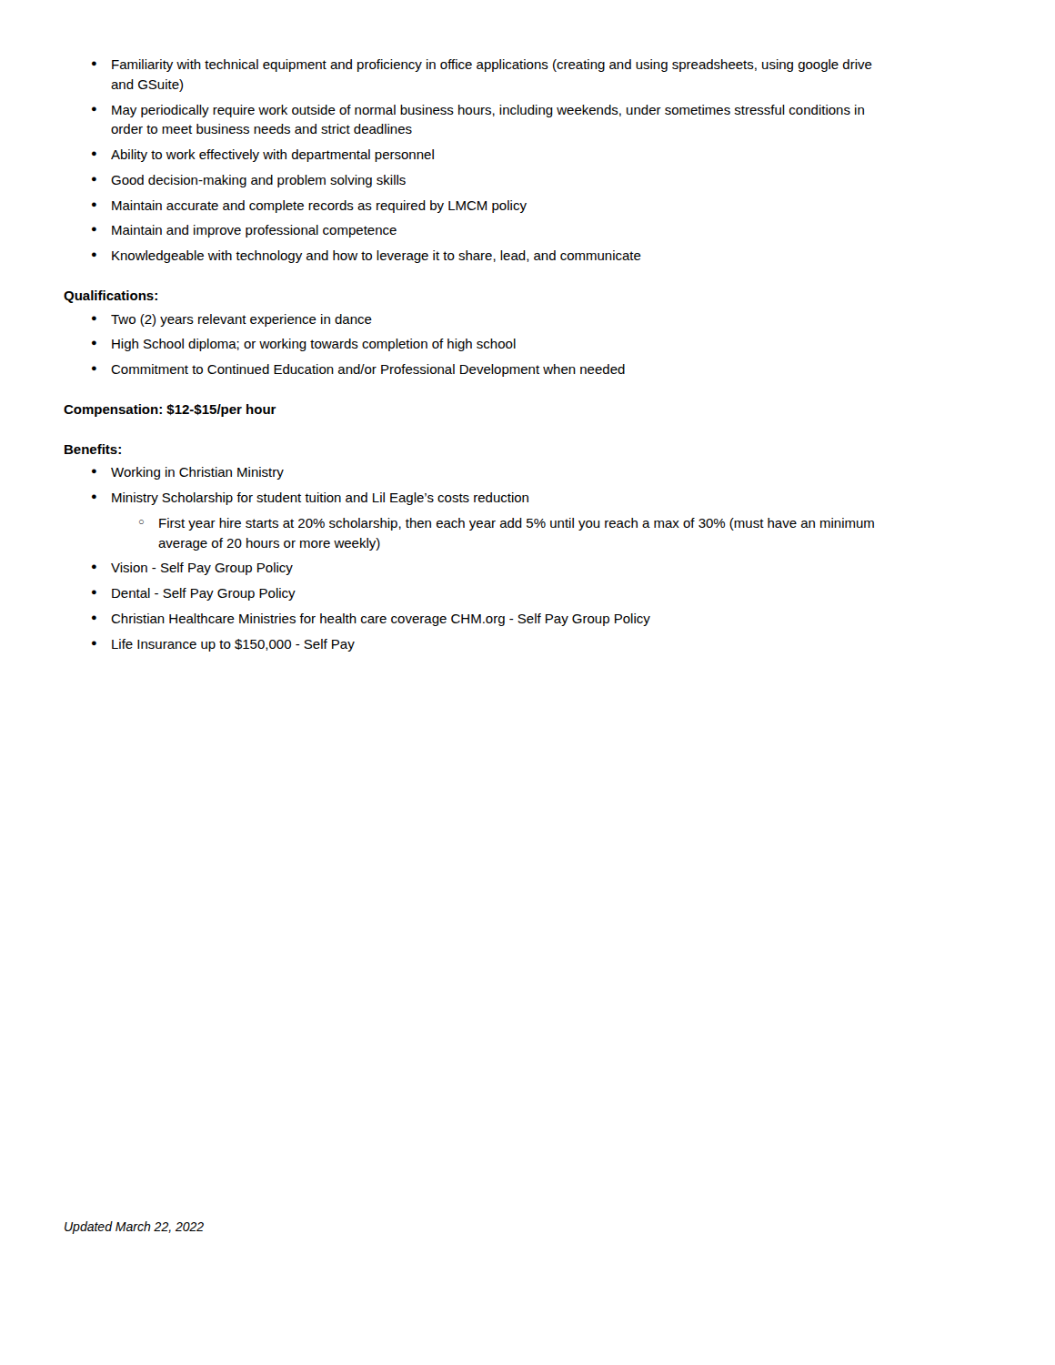Familiarity with technical equipment and proficiency in office applications (creating and using spreadsheets, using google drive and GSuite)
May periodically require work outside of normal business hours, including weekends, under sometimes stressful conditions in order to meet business needs and strict deadlines
Ability to work effectively with departmental personnel
Good decision-making and problem solving skills
Maintain accurate and complete records as required by LMCM policy
Maintain and improve professional competence
Knowledgeable with technology and how to leverage it to share, lead, and communicate
Qualifications:
Two (2) years relevant experience in dance
High School diploma; or working towards completion of high school
Commitment to Continued Education and/or Professional Development when needed
Compensation: $12-$15/per hour
Benefits:
Working in Christian Ministry
Ministry Scholarship for student tuition and Lil Eagle’s costs reduction
First year hire starts at 20% scholarship, then each year add 5% until you reach a max of 30% (must have an minimum average of 20 hours or more weekly)
Vision - Self Pay Group Policy
Dental - Self Pay Group Policy
Christian Healthcare Ministries for health care coverage CHM.org - Self Pay Group Policy
Life Insurance up to $150,000 - Self Pay
Updated March 22, 2022